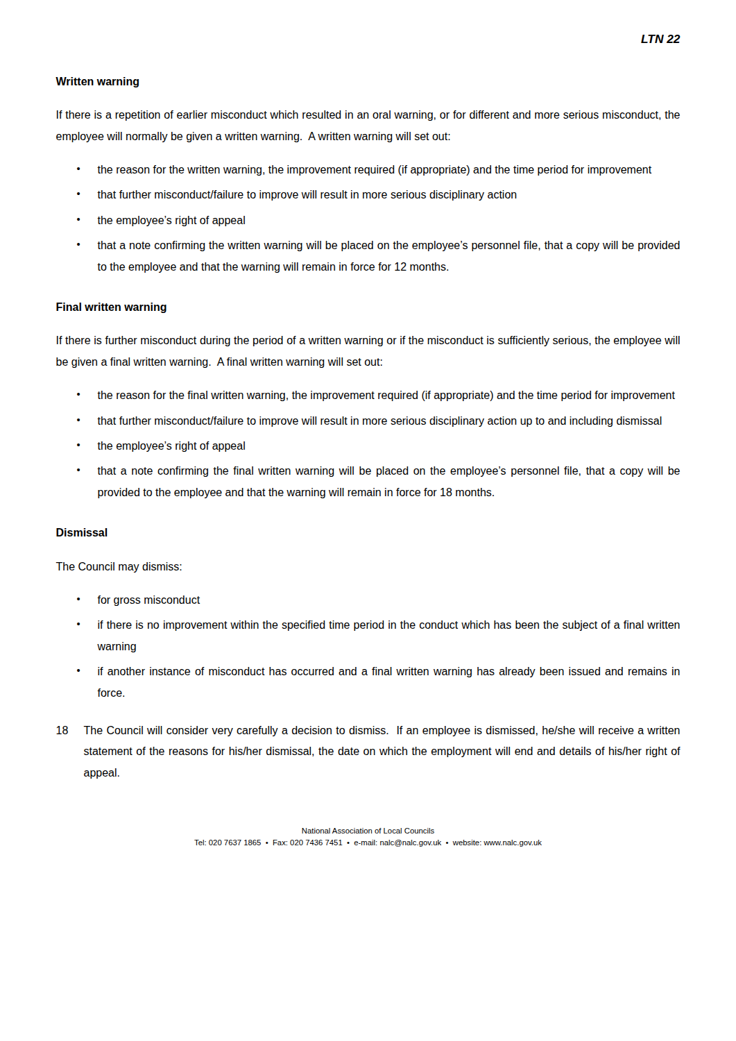LTN 22
Written warning
If there is a repetition of earlier misconduct which resulted in an oral warning, or for different and more serious misconduct, the employee will normally be given a written warning. A written warning will set out:
the reason for the written warning, the improvement required (if appropriate) and the time period for improvement
that further misconduct/failure to improve will result in more serious disciplinary action
the employee’s right of appeal
that a note confirming the written warning will be placed on the employee’s personnel file, that a copy will be provided to the employee and that the warning will remain in force for 12 months.
Final written warning
If there is further misconduct during the period of a written warning or if the misconduct is sufficiently serious, the employee will be given a final written warning. A final written warning will set out:
the reason for the final written warning, the improvement required (if appropriate) and the time period for improvement
that further misconduct/failure to improve will result in more serious disciplinary action up to and including dismissal
the employee’s right of appeal
that a note confirming the final written warning will be placed on the employee’s personnel file, that a copy will be provided to the employee and that the warning will remain in force for 18 months.
Dismissal
The Council may dismiss:
for gross misconduct
if there is no improvement within the specified time period in the conduct which has been the subject of a final written warning
if another instance of misconduct has occurred and a final written warning has already been issued and remains in force.
18
The Council will consider very carefully a decision to dismiss. If an employee is dismissed, he/she will receive a written statement of the reasons for his/her dismissal, the date on which the employment will end and details of his/her right of appeal.
National Association of Local Councils
Tel: 020 7637 1865 • Fax: 020 7436 7451 • e-mail: nalc@nalc.gov.uk • website: www.nalc.gov.uk